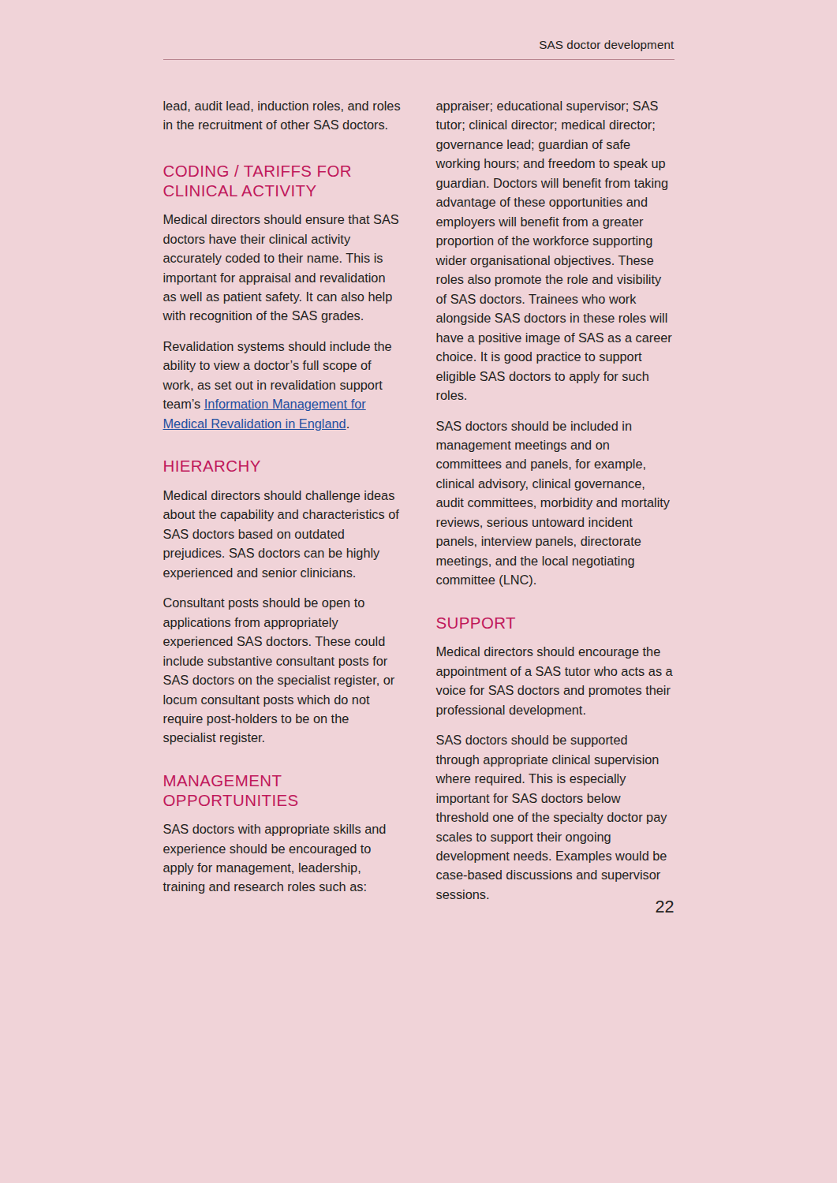SAS doctor development
lead, audit lead, induction roles, and roles in the recruitment of other SAS doctors.
Coding / tariffs for clinical activity
Medical directors should ensure that SAS doctors have their clinical activity accurately coded to their name. This is important for appraisal and revalidation as well as patient safety. It can also help with recognition of the SAS grades.
Revalidation systems should include the ability to view a doctor’s full scope of work, as set out in revalidation support team’s Information Management for Medical Revalidation in England.
Hierarchy
Medical directors should challenge ideas about the capability and characteristics of SAS doctors based on outdated prejudices. SAS doctors can be highly experienced and senior clinicians.
Consultant posts should be open to applications from appropriately experienced SAS doctors. These could include substantive consultant posts for SAS doctors on the specialist register, or locum consultant posts which do not require post-holders to be on the specialist register.
Management opportunities
SAS doctors with appropriate skills and experience should be encouraged to apply for management, leadership, training and research roles such as: appraiser; educational supervisor; SAS tutor; clinical director; medical director; governance lead; guardian of safe working hours; and freedom to speak up guardian. Doctors will benefit from taking advantage of these opportunities and employers will benefit from a greater proportion of the workforce supporting wider organisational objectives. These roles also promote the role and visibility of SAS doctors. Trainees who work alongside SAS doctors in these roles will have a positive image of SAS as a career choice. It is good practice to support eligible SAS doctors to apply for such roles.
SAS doctors should be included in management meetings and on committees and panels, for example, clinical advisory, clinical governance, audit committees, morbidity and mortality reviews, serious untoward incident panels, interview panels, directorate meetings, and the local negotiating committee (LNC).
Support
Medical directors should encourage the appointment of a SAS tutor who acts as a voice for SAS doctors and promotes their professional development.
SAS doctors should be supported through appropriate clinical supervision where required. This is especially important for SAS doctors below threshold one of the specialty doctor pay scales to support their ongoing development needs. Examples would be case-based discussions and supervisor sessions.
22